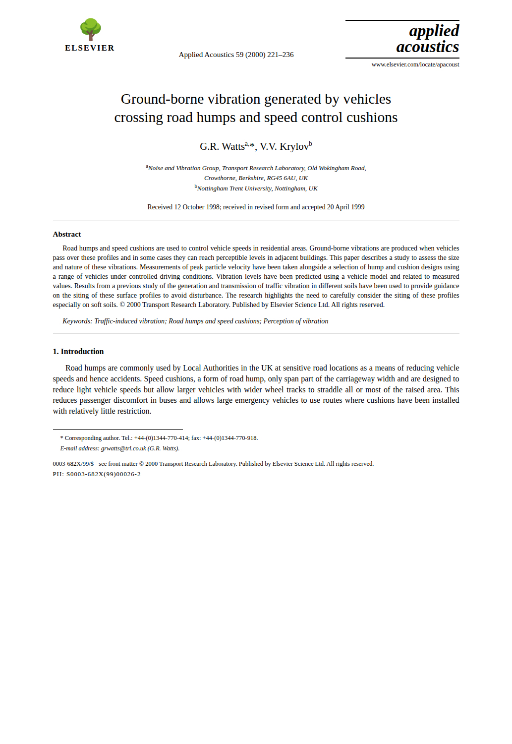🌳
ELSEVIER
Applied Acoustics 59 (2000) 221–236
applied
acoustics
www.elsevier.com/locate/apacoust
Ground-borne vibration generated by vehicles
crossing road humps and speed control cushions
G.R. Wattsa,*, V.V. Krylovb
aNoise and Vibration Group, Transport Research Laboratory, Old Wokingham Road,
Crowthorne, Berkshire, RG45 6AU, UK
bNottingham Trent University, Nottingham, UK
Received 12 October 1998; received in revised form and accepted 20 April 1999
Abstract
Road humps and speed cushions are used to control vehicle speeds in residential areas. Ground-borne vibrations are produced when vehicles pass over these profiles and in some cases they can reach perceptible levels in adjacent buildings. This paper describes a study to assess the size and nature of these vibrations. Measurements of peak particle velocity have been taken alongside a selection of hump and cushion designs using a range of vehicles under controlled driving conditions. Vibration levels have been predicted using a vehicle model and related to measured values. Results from a previous study of the generation and transmission of traffic vibration in different soils have been used to provide guidance on the siting of these surface profiles to avoid disturbance. The research highlights the need to carefully consider the siting of these profiles especially on soft soils. © 2000 Transport Research Laboratory. Published by Elsevier Science Ltd. All rights reserved.
Keywords: Traffic-induced vibration; Road humps and speed cushions; Perception of vibration
1. Introduction
Road humps are commonly used by Local Authorities in the UK at sensitive road locations as a means of reducing vehicle speeds and hence accidents. Speed cushions, a form of road hump, only span part of the carriageway width and are designed to reduce light vehicle speeds but allow larger vehicles with wider wheel tracks to straddle all or most of the raised area. This reduces passenger discomfort in buses and allows large emergency vehicles to use routes where cushions have been installed with relatively little restriction.
* Corresponding author. Tel.: +44-(0)1344-770-414; fax: +44-(0)1344-770-918.
E-mail address: grwatts@trl.co.uk (G.R. Watts).
0003-682X/99/$ - see front matter © 2000 Transport Research Laboratory. Published by Elsevier Science Ltd. All rights reserved.
PII: S0003-682X(99)00026-2